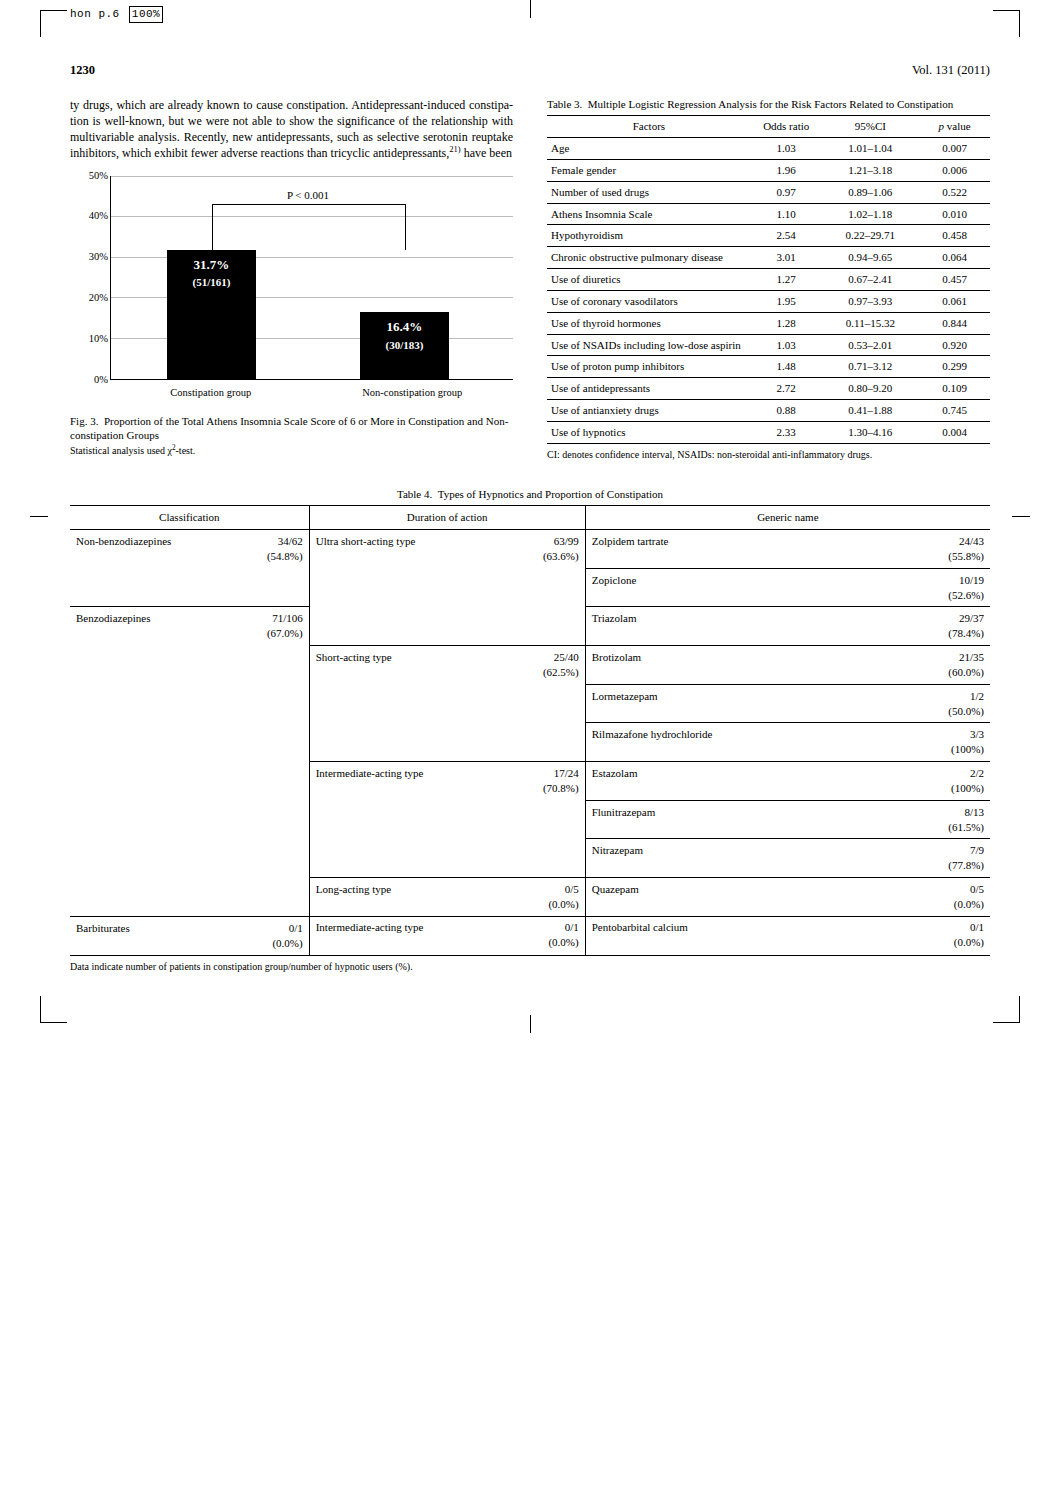hon p.6 100%
1230
Vol. 131 (2011)
ty drugs, which are already known to cause constipation. Antidepressant-induced constipation is well-known, but we were not able to show the significance of the relationship with multivariable analysis. Recently, new antidepressants, such as selective serotonin reuptake inhibitors, which exhibit fewer adverse reactions than tricyclic antidepressants,21) have been
50%
40%
30%
20%
10%
0%
31.7% (51/161)
16.4% (30/183)
P < 0.001
Constipation group
Non-constipation group
Fig. 3. Proportion of the Total Athens Insomnia Scale Score of 6 or More in Constipation and Non-constipation Groups Statistical analysis used χ2-test.
Table 3. Multiple Logistic Regression Analysis for the Risk Factors Related to Constipation
| Factors | Odds ratio | 95%CI | p value |
| --- | --- | --- | --- |
| Age | 1.03 | 1.01–1.04 | 0.007 |
| Female gender | 1.96 | 1.21–3.18 | 0.006 |
| Number of used drugs | 0.97 | 0.89–1.06 | 0.522 |
| Athens Insomnia Scale | 1.10 | 1.02–1.18 | 0.010 |
| Hypothyroidism | 2.54 | 0.22–29.71 | 0.458 |
| Chronic obstructive pulmonary disease | 3.01 | 0.94–9.65 | 0.064 |
| Use of diuretics | 1.27 | 0.67–2.41 | 0.457 |
| Use of coronary vasodilators | 1.95 | 0.97–3.93 | 0.061 |
| Use of thyroid hormones | 1.28 | 0.11–15.32 | 0.844 |
| Use of NSAIDs including low-dose aspirin | 1.03 | 0.53–2.01 | 0.920 |
| Use of proton pump inhibitors | 1.48 | 0.71–3.12 | 0.299 |
| Use of antidepressants | 2.72 | 0.80–9.20 | 0.109 |
| Use of antianxiety drugs | 0.88 | 0.41–1.88 | 0.745 |
| Use of hypnotics | 2.33 | 1.30–4.16 | 0.004 |
CI: denotes confidence interval, NSAIDs: non-steroidal anti-inflammatory drugs.
Table 4. Types of Hypnotics and Proportion of Constipation
| Classification | Duration of action | Generic name |
| --- | --- | --- |
| Non-benzodiazepines 34/62 (54.8%) | Ultra short-acting type 63/99 (63.6%) | Zolpidem tartrate 24/43 (55.8%) |
| Zopiclone 10/19 (52.6%) |
| Benzodiazepines 71/106 (67.0%) | Triazolam 29/37 (78.4%) |
| Short-acting type 25/40 (62.5%) | Brotizolam 21/35 (60.0%) |
| Lormetazepam 1/2 (50.0%) |
| Rilmazafone hydrochloride 3/3 (100%) |
| Intermediate-acting type 17/24 (70.8%) | Estazolam 2/2 (100%) |
| Flunitrazepam 8/13 (61.5%) |
| Nitrazepam 7/9 (77.8%) |
| Long-acting type 0/5 (0.0%) | Quazepam 0/5 (0.0%) |
| Barbiturates 0/1 (0.0%) | Intermediate-acting type 0/1 (0.0%) | Pentobarbital calcium 0/1 (0.0%) |
Data indicate number of patients in constipation group/number of hypnotic users (%).